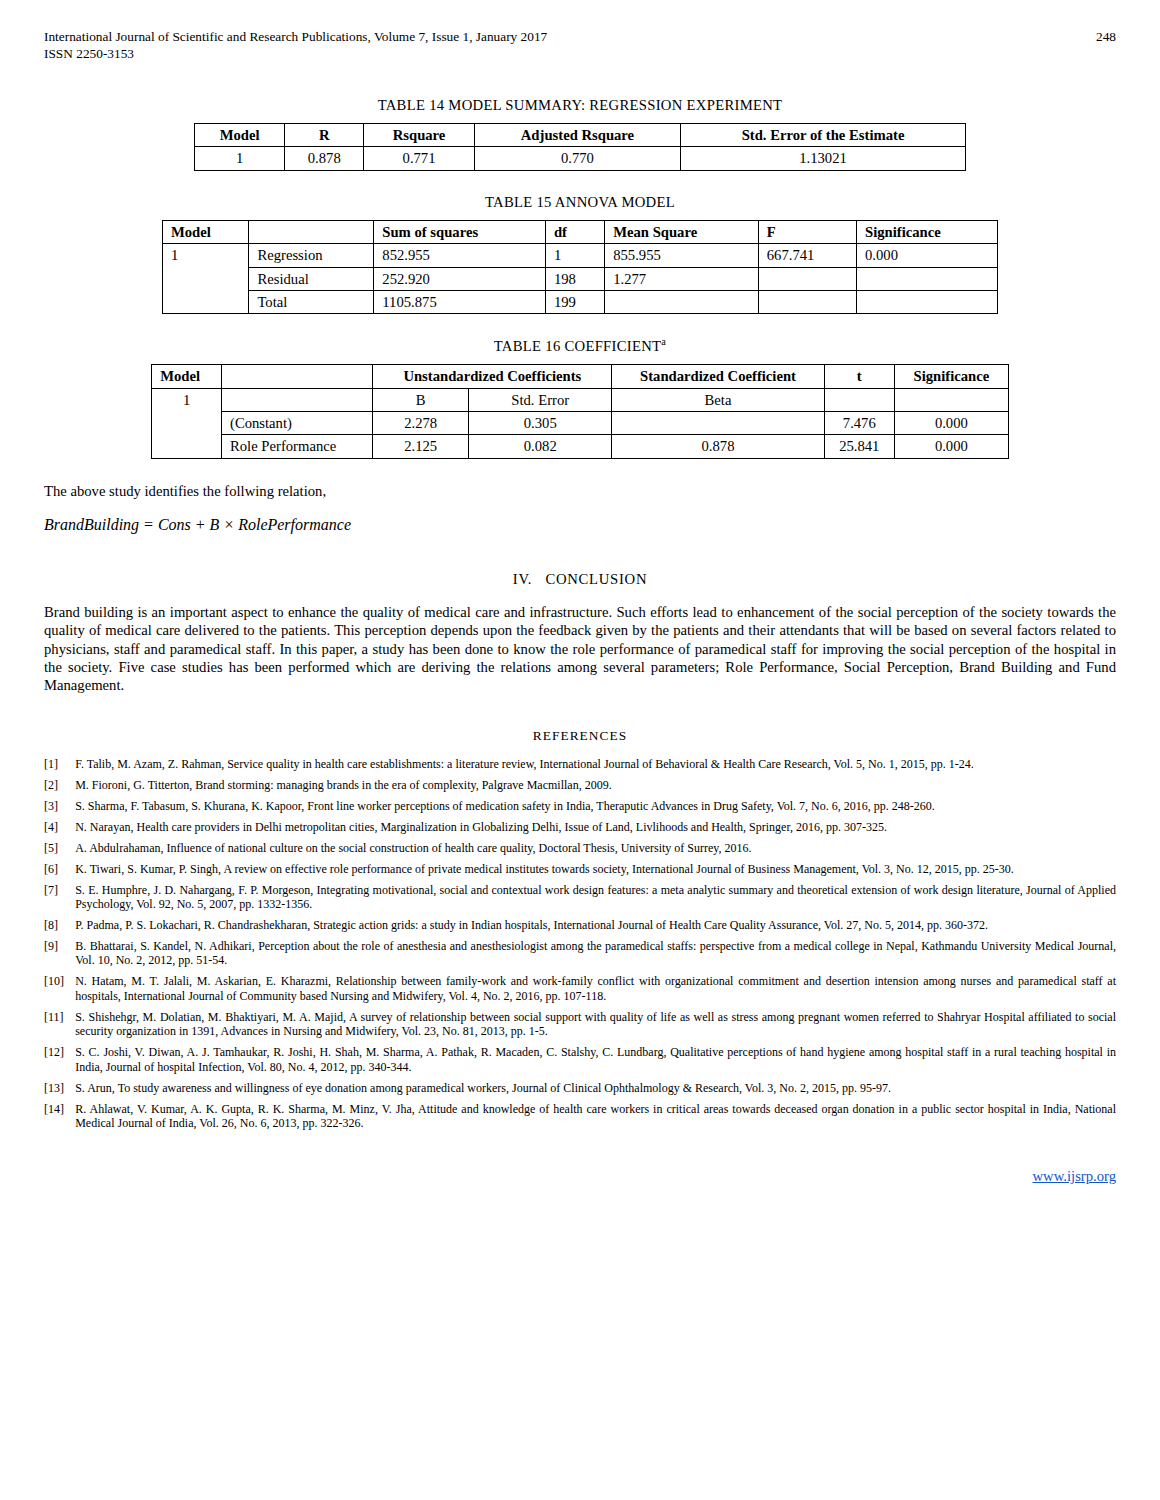International Journal of Scientific and Research Publications, Volume 7, Issue 1, January 2017
ISSN 2250-3153
248
TABLE 14 MODEL SUMMARY: REGRESSION EXPERIMENT
| Model | R | Rsquare | Adjusted Rsquare | Std. Error of the Estimate |
| --- | --- | --- | --- | --- |
| 1 | 0.878 | 0.771 | 0.770 | 1.13021 |
TABLE 15 ANNOVA MODEL
| Model | | Sum of squares | df | Mean Square | F | Significance |
| --- | --- | --- | --- | --- | --- | --- |
| 1 | Regression | 852.955 | 1 | 855.955 | 667.741 | 0.000 |
| Residual | 252.920 | 198 | 1.277 | | |
| Total | 1105.875 | 199 | | | |
TABLE 16 COEFFICIENTa
| Model | | Unstandardized Coefficients | Standardized Coefficient | t | Significance |
| --- | --- | --- | --- | --- | --- |
| 1 | | B | Std. Error | Beta | | |
| (Constant) | 2.278 | 0.305 | | 7.476 | 0.000 |
| Role Performance | 2.125 | 0.082 | 0.878 | 25.841 | 0.000 |
The above study identifies the follwing relation,
BrandBuilding = Cons + B × RolePerformance
IV. CONCLUSION
Brand building is an important aspect to enhance the quality of medical care and infrastructure. Such efforts lead to enhancement of the social perception of the society towards the quality of medical care delivered to the patients. This perception depends upon the feedback given by the patients and their attendants that will be based on several factors related to physicians, staff and paramedical staff. In this paper, a study has been done to know the role performance of paramedical staff for improving the social perception of the hospital in the society. Five case studies has been performed which are deriving the relations among several parameters; Role Performance, Social Perception, Brand Building and Fund Management.
REFERENCES
F. Talib, M. Azam, Z. Rahman, Service quality in health care establishments: a literature review, International Journal of Behavioral & Health Care Research, Vol. 5, No. 1, 2015, pp. 1-24.
M. Fioroni, G. Titterton, Brand storming: managing brands in the era of complexity, Palgrave Macmillan, 2009.
S. Sharma, F. Tabasum, S. Khurana, K. Kapoor, Front line worker perceptions of medication safety in India, Theraputic Advances in Drug Safety, Vol. 7, No. 6, 2016, pp. 248-260.
N. Narayan, Health care providers in Delhi metropolitan cities, Marginalization in Globalizing Delhi, Issue of Land, Livlihoods and Health, Springer, 2016, pp. 307-325.
A. Abdulrahaman, Influence of national culture on the social construction of health care quality, Doctoral Thesis, University of Surrey, 2016.
K. Tiwari, S. Kumar, P. Singh, A review on effective role performance of private medical institutes towards society, International Journal of Business Management, Vol. 3, No. 12, 2015, pp. 25-30.
S. E. Humphre, J. D. Nahargang, F. P. Morgeson, Integrating motivational, social and contextual work design features: a meta analytic summary and theoretical extension of work design literature, Journal of Applied Psychology, Vol. 92, No. 5, 2007, pp. 1332-1356.
P. Padma, P. S. Lokachari, R. Chandrashekharan, Strategic action grids: a study in Indian hospitals, International Journal of Health Care Quality Assurance, Vol. 27, No. 5, 2014, pp. 360-372.
B. Bhattarai, S. Kandel, N. Adhikari, Perception about the role of anesthesia and anesthesiologist among the paramedical staffs: perspective from a medical college in Nepal, Kathmandu University Medical Journal, Vol. 10, No. 2, 2012, pp. 51-54.
N. Hatam, M. T. Jalali, M. Askarian, E. Kharazmi, Relationship between family-work and work-family conflict with organizational commitment and desertion intension among nurses and paramedical staff at hospitals, International Journal of Community based Nursing and Midwifery, Vol. 4, No. 2, 2016, pp. 107-118.
S. Shishehgr, M. Dolatian, M. Bhaktiyari, M. A. Majid, A survey of relationship between social support with quality of life as well as stress among pregnant women referred to Shahryar Hospital affiliated to social security organization in 1391, Advances in Nursing and Midwifery, Vol. 23, No. 81, 2013, pp. 1-5.
S. C. Joshi, V. Diwan, A. J. Tamhaukar, R. Joshi, H. Shah, M. Sharma, A. Pathak, R. Macaden, C. Stalshy, C. Lundbarg, Qualitative perceptions of hand hygiene among hospital staff in a rural teaching hospital in India, Journal of hospital Infection, Vol. 80, No. 4, 2012, pp. 340-344.
S. Arun, To study awareness and willingness of eye donation among paramedical workers, Journal of Clinical Ophthalmology & Research, Vol. 3, No. 2, 2015, pp. 95-97.
R. Ahlawat, V. Kumar, A. K. Gupta, R. K. Sharma, M. Minz, V. Jha, Attitude and knowledge of health care workers in critical areas towards deceased organ donation in a public sector hospital in India, National Medical Journal of India, Vol. 26, No. 6, 2013, pp. 322-326.
www.ijsrp.org